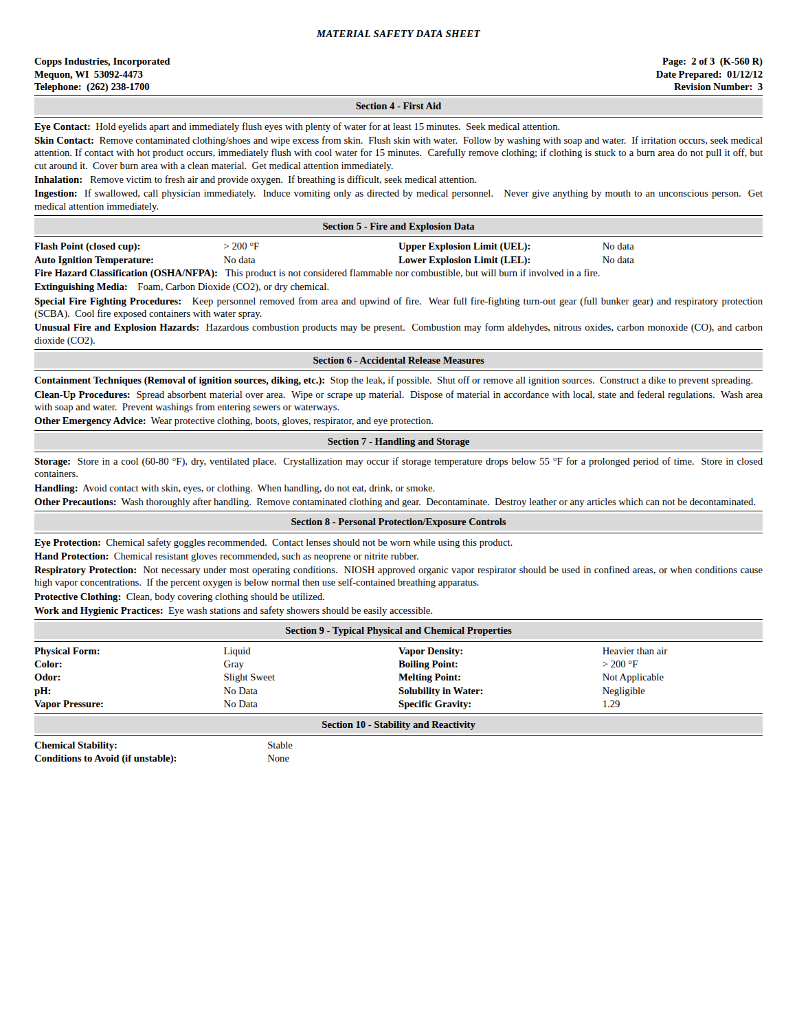MATERIAL SAFETY DATA SHEET
| Copps Industries, Incorporated | Page: 2 of 3 (K-560 R) |
| Mequon, WI 53092-4473 | Date Prepared: 01/12/12 |
| Telephone: (262) 238-1700 | Revision Number: 3 |
Section 4 - First Aid
Eye Contact: Hold eyelids apart and immediately flush eyes with plenty of water for at least 15 minutes. Seek medical attention.
Skin Contact: Remove contaminated clothing/shoes and wipe excess from skin. Flush skin with water. Follow by washing with soap and water. If irritation occurs, seek medical attention. If contact with hot product occurs, immediately flush with cool water for 15 minutes. Carefully remove clothing; if clothing is stuck to a burn area do not pull it off, but cut around it. Cover burn area with a clean material. Get medical attention immediately.
Inhalation: Remove victim to fresh air and provide oxygen. If breathing is difficult, seek medical attention.
Ingestion: If swallowed, call physician immediately. Induce vomiting only as directed by medical personnel. Never give anything by mouth to an unconscious person. Get medical attention immediately.
Section 5 - Fire and Explosion Data
| Flash Point (closed cup): | > 200 °F | Upper Explosion Limit (UEL): | No data |
| Auto Ignition Temperature: | No data | Lower Explosion Limit (LEL): | No data |
Fire Hazard Classification (OSHA/NFPA): This product is not considered flammable nor combustible, but will burn if involved in a fire.
Extinguishing Media: Foam, Carbon Dioxide (CO2), or dry chemical.
Special Fire Fighting Procedures: Keep personnel removed from area and upwind of fire. Wear full fire-fighting turn-out gear (full bunker gear) and respiratory protection (SCBA). Cool fire exposed containers with water spray.
Unusual Fire and Explosion Hazards: Hazardous combustion products may be present. Combustion may form aldehydes, nitrous oxides, carbon monoxide (CO), and carbon dioxide (CO2).
Section 6 - Accidental Release Measures
Containment Techniques (Removal of ignition sources, diking, etc.): Stop the leak, if possible. Shut off or remove all ignition sources. Construct a dike to prevent spreading.
Clean-Up Procedures: Spread absorbent material over area. Wipe or scrape up material. Dispose of material in accordance with local, state and federal regulations. Wash area with soap and water. Prevent washings from entering sewers or waterways.
Other Emergency Advice: Wear protective clothing, boots, gloves, respirator, and eye protection.
Section 7 - Handling and Storage
Storage: Store in a cool (60-80 °F), dry, ventilated place. Crystallization may occur if storage temperature drops below 55 °F for a prolonged period of time. Store in closed containers.
Handling: Avoid contact with skin, eyes, or clothing. When handling, do not eat, drink, or smoke.
Other Precautions: Wash thoroughly after handling. Remove contaminated clothing and gear. Decontaminate. Destroy leather or any articles which can not be decontaminated.
Section 8 - Personal Protection/Exposure Controls
Eye Protection: Chemical safety goggles recommended. Contact lenses should not be worn while using this product.
Hand Protection: Chemical resistant gloves recommended, such as neoprene or nitrite rubber.
Respiratory Protection: Not necessary under most operating conditions. NIOSH approved organic vapor respirator should be used in confined areas, or when conditions cause high vapor concentrations. If the percent oxygen is below normal then use self-contained breathing apparatus.
Protective Clothing: Clean, body covering clothing should be utilized.
Work and Hygienic Practices: Eye wash stations and safety showers should be easily accessible.
Section 9 - Typical Physical and Chemical Properties
| Physical Form: | Liquid | Vapor Density: | Heavier than air |
| Color: | Gray | Boiling Point: | > 200 °F |
| Odor: | Slight Sweet | Melting Point: | Not Applicable |
| pH: | No Data | Solubility in Water: | Negligible |
| Vapor Pressure: | No Data | Specific Gravity: | 1.29 |
Section 10 - Stability and Reactivity
| Chemical Stability: | Stable |
| Conditions to Avoid (if unstable): | None |